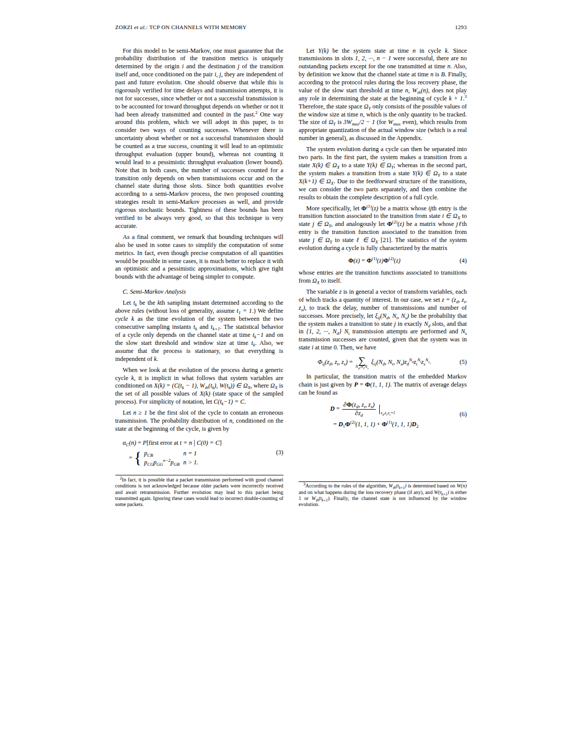ZORZI et al.: TCP ON CHANNELS WITH MEMORY
1293
For this model to be semi-Markov, one must guarantee that the probability distribution of the transition metrics is uniquely determined by the origin i and the destination j of the transition itself and, once conditioned on the pair i, j, they are independent of past and future evolution. One should observe that while this is rigorously verified for time delays and transmission attempts, it is not for successes, since whether or not a successful transmission is to be accounted for toward throughput depends on whether or not it had been already transmitted and counted in the past.2 One way around this problem, which we will adopt in this paper, is to consider two ways of counting successes. Whenever there is uncertainty about whether or not a successful transmission should be counted as a true success, counting it will lead to an optimistic throughput evaluation (upper bound), whereas not counting it would lead to a pessimistic throughput evaluation (lower bound). Note that in both cases, the number of successes counted for a transition only depends on when transmissions occur and on the channel state during those slots. Since both quantities evolve according to a semi-Markov process, the two proposed counting strategies result in semi-Markov processes as well, and provide rigorous stochastic bounds. Tightness of these bounds has been verified to be always very good, so that this technique is very accurate.
As a final comment, we remark that bounding techniques will also be used in some cases to simplify the computation of some metrics. In fact, even though precise computation of all quantities would be possible in some cases, it is much better to replace it with an optimistic and a pessimistic approximations, which give tight bounds with the advantage of being simpler to compute.
C. Semi-Markov Analysis
Let tk be the kth sampling instant determined according to the above rules (without loss of generality, assume t1 = 1.) We define cycle k as the time evolution of the system between the two consecutive sampling instants tk and tk+1. The statistical behavior of a cycle only depends on the channel state at time tk−1 and on the slow start threshold and window size at time tk. Also, we assume that the process is stationary, so that everything is independent of k.
When we look at the evolution of the process during a generic cycle k, it is implicit in what follows that system variables are conditioned on X(k) = (C(tk − 1), Wth(tk), W(tk)) ∈ ΩX, where ΩX is the set of all possible values of X(k) (state space of the sampled process). For simplicity of notation, let C(tk−1) = C.
Let n ≥ 1 be the first slot of the cycle to contain an erroneous transmission. The probability distribution of n, conditioned on the state at the beginning of the cycle, is given by
αC(n) = P[first error at t = n | C(0) = C]
= {
| p CB | n = 1 |
| p CG p GG n−2 p GB | n > 1. |
(3)
2In fact, it is possible that a packet transmission performed with good channel conditions is not acknowledged because older packets were incorrectly received and await retransmission. Further evolution may lead to this packet being transmitted again. Ignoring these cases would lead to incorrect double-counting of some packets.
Let Y(k) be the system state at time n in cycle k. Since transmissions in slots 1, 2, ···, n − 1 were successful, there are no outstanding packets except for the one transmitted at time n. Also, by definition we know that the channel state at time n is B. Finally, according to the protocol rules during the loss recovery phase, the value of the slow start threshold at time n, Wth(n), does not play any role in determining the state at the beginning of cycle k + 1.3 Therefore, the state space ΩY only consists of the possible values of the window size at time n, which is the only quantity to be tracked. The size of ΩY is 3Wmax/2 − 1 (for Wmax even), which results from appropriate quantization of the actual window size (which is a real number in general), as discussed in the Appendix.
The system evolution during a cycle can then be separated into two parts. In the first part, the system makes a transition from a state X(k) ∈ ΩX to a state Y(k) ∈ ΩY; whereas in the second part, the system makes a transition from a state Y(k) ∈ ΩY to a state X(k+1) ∈ ΩX. Due to the feedforward structure of the transitions, we can consider the two parts separately, and then combine the results to obtain the complete description of a full cycle.
More specifically, let Φ(1)(z) be a matrix whose ijth entry is the transition function associated to the transition from state i ∈ ΩX to state j ∈ ΩY, and analogously let Φ(2)(z) be a matrix whose jℓth entry is the transition function associated to the transition from state j ∈ ΩY to state ℓ ∈ ΩX [21]. The statistics of the system evolution during a cycle is fully characterized by the matrix
Φ(z) = Φ(1)(z) Φ(2)(z)
(4)
whose entries are the transition functions associated to transitions from ΩX to itself.
The variable z is in general a vector of transform variables, each of which tracks a quantity of interest. In our case, we set z = (zd, zt, zs), to track the delay, number of transmissions and number of successes. More precisely, let ξij(Nd, Nt, Ns) be the probability that the system makes a transition to state j in exactly Nd slots, and that in {1, 2, ···, Nd} Nt transmission attempts are performed and Ns transmission successes are counted, given that the system was in state i at time 0. Then, we have
Φij(zd, zt, zs) = ∑Nd,Nt,Ns ξij(Nd, Nt, Ns)zdNdztNtzsNs.
(5)
In particular, the transition matrix of the embedded Markov chain is just given by P = Φ(1, 1, 1). The matrix of average delays can be found as
D = ∂Φ(zd, zt, zs)∂zd zd,zt,zs=1
= D1Φ(2)(1, 1, 1) + Φ(1)(1, 1, 1) D2
(6)
3According to the rules of the algorithm, Wth(tk+1) is determined based on W(n) and on what happens during the loss recovery phase (if any), and W(tk+1) is either 1 or Wth(tk+1). Finally, the channel state is not influenced by the window evolution.